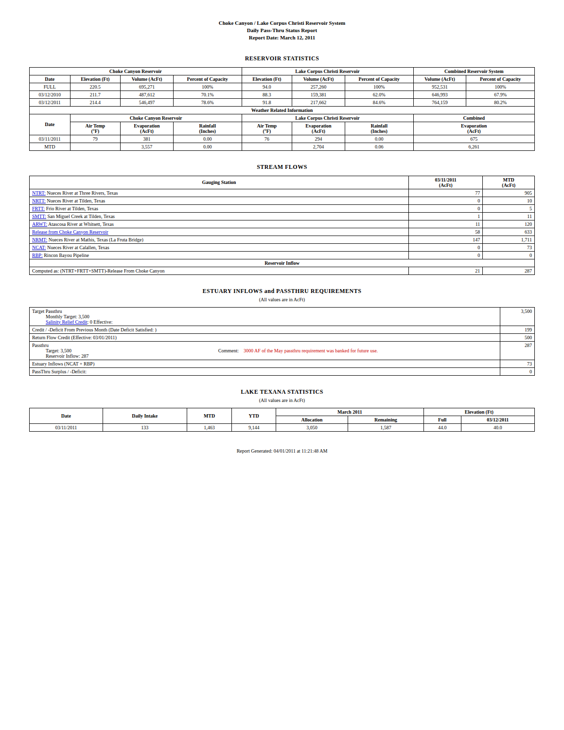Choke Canyon / Lake Corpus Christi Reservoir System
Daily Pass-Thru Status Report
Report Date: March 12, 2011
RESERVOIR STATISTICS
| Choke Canyon Reservoir | Lake Corpus Christi Reservoir | Combined Reservoir System |
| Date | Elevation (Ft) | Volume (AcFt) | Percent of Capacity | Elevation (Ft) | Volume (AcFt) | Percent of Capacity | Volume (AcFt) | Percent of Capacity |
| FULL | 220.5 | 695,271 | 100% | 94.0 | 257,260 | 100% | 952,531 | 100% |
| 03/12/2010 | 211.7 | 487,612 | 70.1% | 88.3 | 159,381 | 62.0% | 646,993 | 67.9% |
| 03/12/2011 | 214.4 | 546,497 | 78.6% | 91.8 | 217,662 | 84.6% | 764,159 | 80.2% |
| Weather Related Information |
| Date | Choke Canyon Reservoir | Lake Corpus Christi Reservoir | Combined |
| Air Temp (°F) | Evaporation (AcFt) | Rainfall (Inches) | Air Temp (°F) | Evaporation (AcFt) | Rainfall (Inches) | Evaporation (AcFt) |
| 03/11/2011 | 79 | 381 | 0.00 | 76 | 294 | 0.00 | 675 |
| MTD | | 3,557 | 0.00 | | 2,704 | 0.06 | 6,261 |
STREAM FLOWS
| Gauging Station | 03/11/2011 (AcFt) | MTD (AcFt) |
| --- | --- | --- |
| NTRT: Nueces River at Three Rivers, Texas | 77 | 905 |
| NRTT: Nueces River at Tilden, Texas | 0 | 10 |
| FRTT: Frio River at Tilden, Texas | 0 | 5 |
| SMTT: San Miguel Creek at Tilden, Texas | 1 | 11 |
| ARWT: Atascosa River at Whitsett, Texas | 11 | 120 |
| Release from Choke Canyon Reservoir | 58 | 633 |
| NRMT: Nueces River at Mathis, Texas (La Fruta Bridge) | 147 | 1,711 |
| NCAT: Nueces River at Calallen, Texas | 0 | 73 |
| RBP: Rincon Bayou Pipeline | 0 | 0 |
| Reservoir Inflow |
| Computed as: (NTRT+FRTT+SMTT)-Release From Choke Canyon | 21 | 287 |
ESTUARY INFLOWS and PASSTHRU REQUIREMENTS
(All values are in AcFt)
| Target Passthru Monthly Target: 3,500 Salinity Relief Credit : 0 Effective: | 3,500 |
| Credit / -Deficit From Previous Month (Date Deficit Satisfied: ) | 199 |
| Return Flow Credit (Effective: 03/01/2011) | 500 |
| / Passthru Target: 3,500 Reservoir Inflow: 287 / Comment: 3000 AF of the May passthru requirement was banked for future use. / | 287 |
| Estuary Inflows (NCAT + RBP) | 73 |
| PassThru Surplus / -Deficit: | 0 |
LAKE TEXANA STATISTICS
(All values are in AcFt)
| Date | Daily Intake | MTD | YTD | March 2011 | Elevation (Ft) |
| --- | --- | --- | --- | --- | --- |
| Allocation | Remaining | Full | 03/12/2011 |
| 03/11/2011 | 133 | 1,463 | 9,144 | 3,050 | 1,587 | 44.0 | 40.0 |
Report Generated: 04/01/2011 at 11:21:48 AM